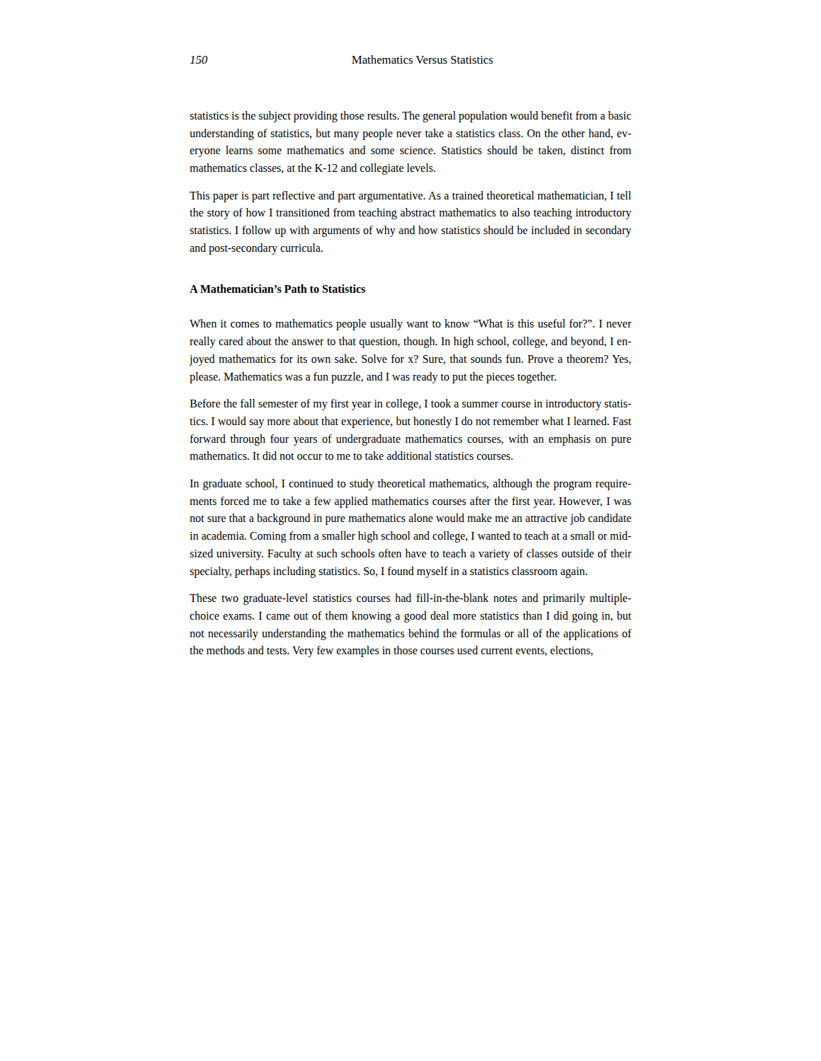150 Mathematics Versus Statistics
statistics is the subject providing those results. The general population would benefit from a basic understanding of statistics, but many people never take a statistics class. On the other hand, everyone learns some mathematics and some science. Statistics should be taken, distinct from mathematics classes, at the K-12 and collegiate levels.
This paper is part reflective and part argumentative. As a trained theoretical mathematician, I tell the story of how I transitioned from teaching abstract mathematics to also teaching introductory statistics. I follow up with arguments of why and how statistics should be included in secondary and post-secondary curricula.
A Mathematician’s Path to Statistics
When it comes to mathematics people usually want to know “What is this useful for?”. I never really cared about the answer to that question, though. In high school, college, and beyond, I enjoyed mathematics for its own sake. Solve for x? Sure, that sounds fun. Prove a theorem? Yes, please. Mathematics was a fun puzzle, and I was ready to put the pieces together.
Before the fall semester of my first year in college, I took a summer course in introductory statistics. I would say more about that experience, but honestly I do not remember what I learned. Fast forward through four years of undergraduate mathematics courses, with an emphasis on pure mathematics. It did not occur to me to take additional statistics courses.
In graduate school, I continued to study theoretical mathematics, although the program requirements forced me to take a few applied mathematics courses after the first year. However, I was not sure that a background in pure mathematics alone would make me an attractive job candidate in academia. Coming from a smaller high school and college, I wanted to teach at a small or mid-sized university. Faculty at such schools often have to teach a variety of classes outside of their specialty, perhaps including statistics. So, I found myself in a statistics classroom again.
These two graduate-level statistics courses had fill-in-the-blank notes and primarily multiple-choice exams. I came out of them knowing a good deal more statistics than I did going in, but not necessarily understanding the mathematics behind the formulas or all of the applications of the methods and tests. Very few examples in those courses used current events, elections,